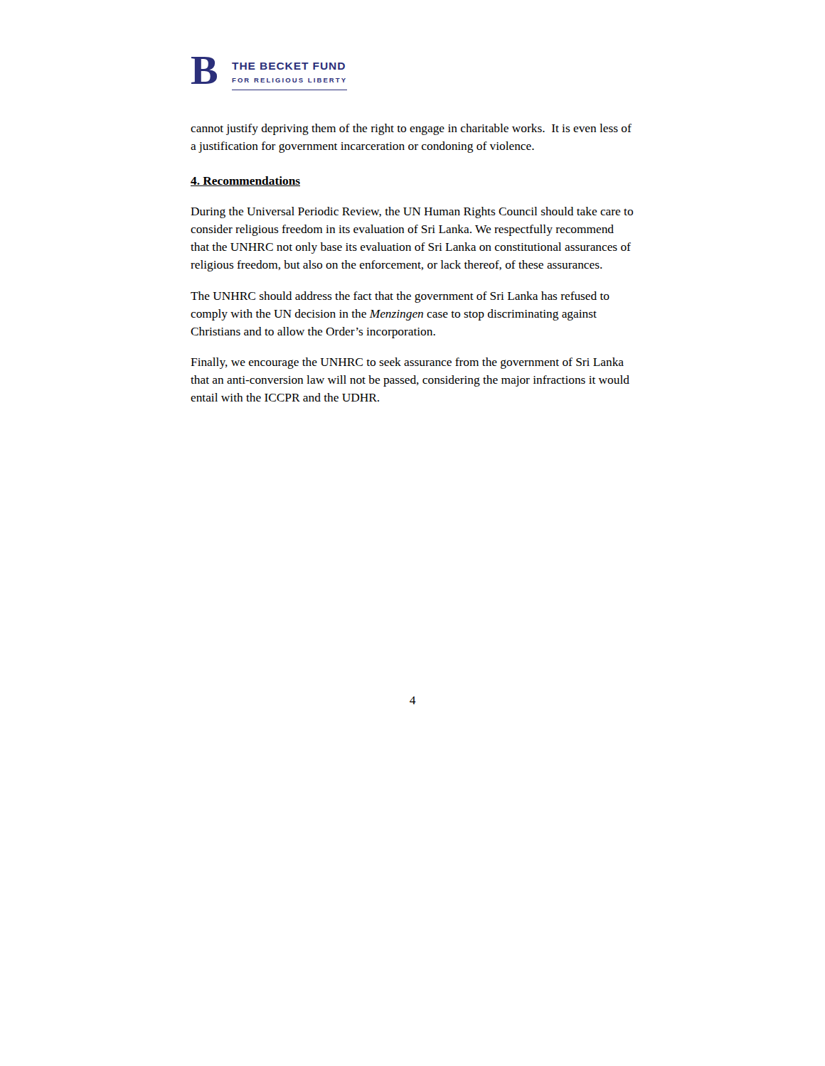B
The Becket Fund
for Religious Liberty
cannot justify depriving them of the right to engage in charitable works. It is even less of a justification for government incarceration or condoning of violence.
4. Recommendations
During the Universal Periodic Review, the UN Human Rights Council should take care to consider religious freedom in its evaluation of Sri Lanka. We respectfully recommend that the UNHRC not only base its evaluation of Sri Lanka on constitutional assurances of religious freedom, but also on the enforcement, or lack thereof, of these assurances.
The UNHRC should address the fact that the government of Sri Lanka has refused to comply with the UN decision in the Menzingen case to stop discriminating against Christians and to allow the Order’s incorporation.
Finally, we encourage the UNHRC to seek assurance from the government of Sri Lanka that an anti-conversion law will not be passed, considering the major infractions it would entail with the ICCPR and the UDHR.
4